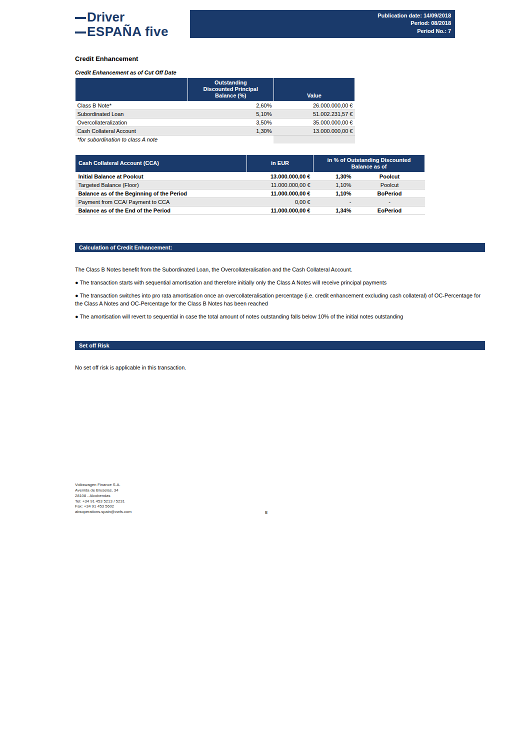Driver
ESPAÑA five
Publication date: 14/09/2018
Period: 08/2018
Period No.: 7
Credit Enhancement
Credit Enhancement as of Cut Off Date
| | Outstanding Discounted Principal Balance (%) | Value |
| --- | --- | --- |
| Class B Note* | 2,60% | 26.000.000,00 € |
| Subordinated Loan | 5,10% | 51.002.231,57 € |
| Overcollateralization | 3,50% | 35.000.000,00 € |
| Cash Collateral Account | 1,30% | 13.000.000,00 € |
| *for subordination to class A note | | |
| Cash Collateral Account (CCA) | in EUR | in % of Outstanding Discounted Balance as of |
| --- | --- | --- |
| Initial Balance at Poolcut | 13.000.000,00 € | 1,30% | Poolcut |
| Targeted Balance (Floor) | 11.000.000,00 € | 1,10% | Poolcut |
| Balance as of the Beginning of the Period | 11.000.000,00 € | 1,10% | BoPeriod |
| Payment from CCA/ Payment to CCA | 0,00 € | - | - |
| Balance as of the End of the Period | 11.000.000,00 € | 1,34% | EoPeriod |
Calculation of Credit Enhancement:
The Class B Notes benefit from the Subordinated Loan, the Overcollateralisation and the Cash Collateral Account.
● The transaction starts with sequential amortisation and therefore initially only the Class A Notes will receive principal payments
● The transaction switches into pro rata amortisation once an overcollateralisation percentage (i.e. credit enhancement excluding cash collateral) of OC-Percentage for the Class A Notes and OC-Percentage for the Class B Notes has been reached
● The amortisation will revert to sequential in case the total amount of notes outstanding falls below 10% of the initial notes outstanding
Set off Risk
No set off risk is applicable in this transaction.
Volkswagen Finance S.A.
Avenida de Bruselas, 34
28108 - Alcobendas
Tel: +34 91 453 5213 / 5231
Fax: +34 91 453 5602
absoperations.spain@vwfs.com
8